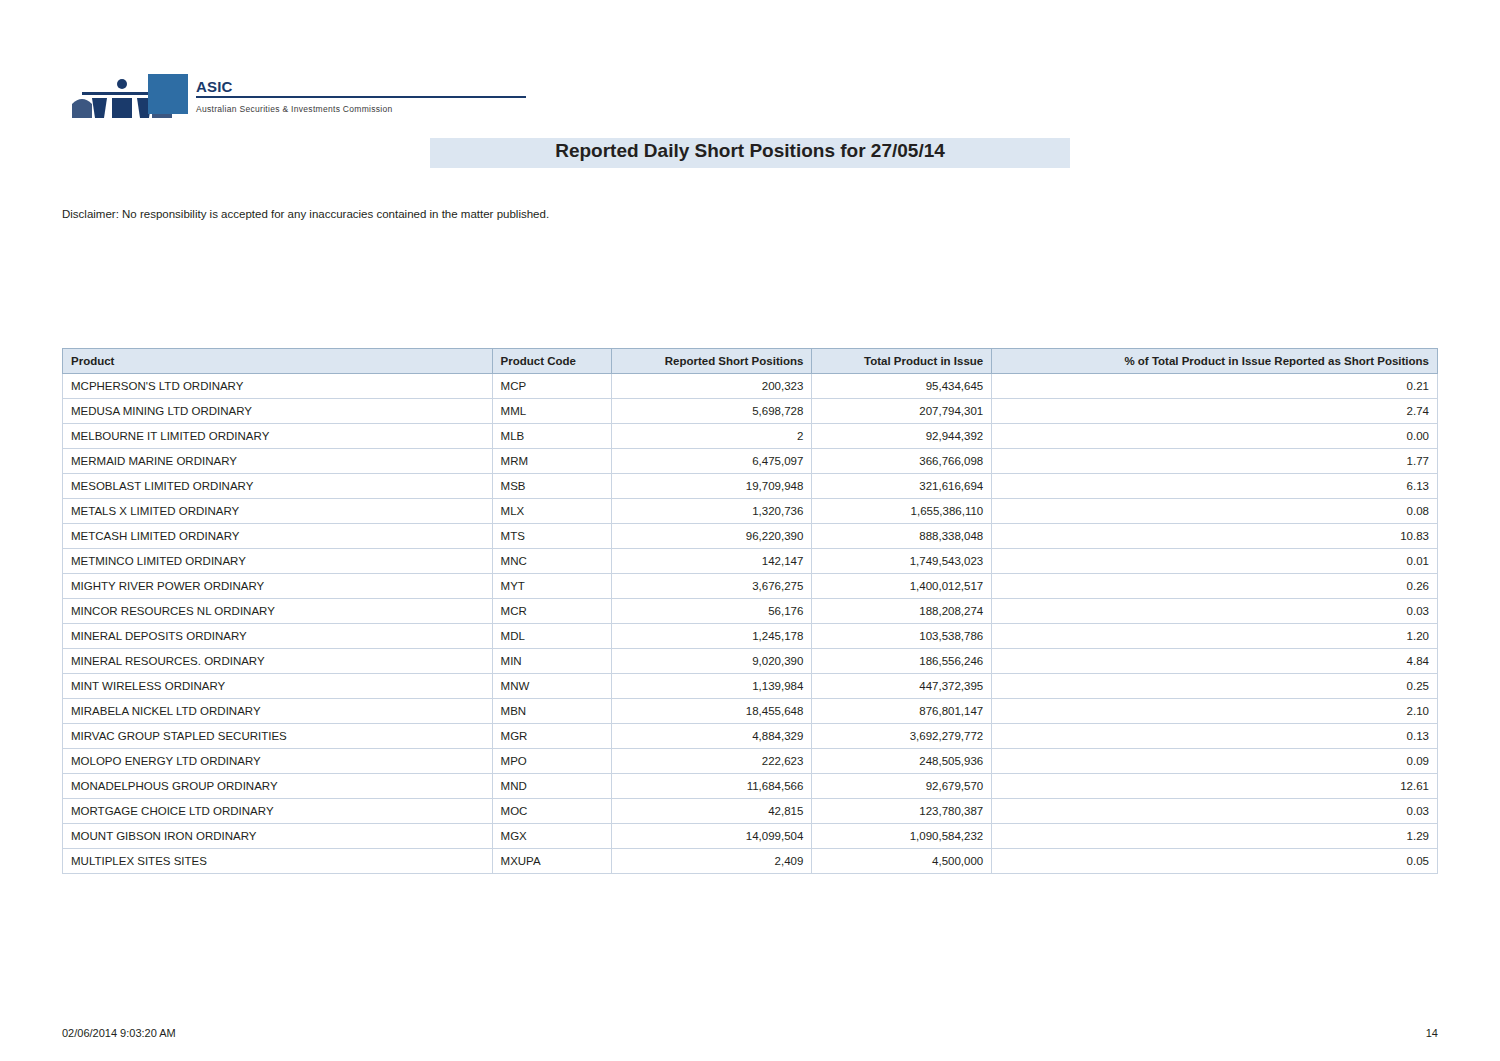ASIC
Australian Securities & Investments Commission
Reported Daily Short Positions for 27/05/14
Disclaimer: No responsibility is accepted for any inaccuracies contained in the matter published.
| Product | Product Code | Reported Short Positions | Total Product in Issue | % of Total Product in Issue Reported as Short Positions |
| --- | --- | --- | --- | --- |
| MCPHERSON'S LTD ORDINARY | MCP | 200,323 | 95,434,645 | 0.21 |
| MEDUSA MINING LTD ORDINARY | MML | 5,698,728 | 207,794,301 | 2.74 |
| MELBOURNE IT LIMITED ORDINARY | MLB | 2 | 92,944,392 | 0.00 |
| MERMAID MARINE ORDINARY | MRM | 6,475,097 | 366,766,098 | 1.77 |
| MESOBLAST LIMITED ORDINARY | MSB | 19,709,948 | 321,616,694 | 6.13 |
| METALS X LIMITED ORDINARY | MLX | 1,320,736 | 1,655,386,110 | 0.08 |
| METCASH LIMITED ORDINARY | MTS | 96,220,390 | 888,338,048 | 10.83 |
| METMINCO LIMITED ORDINARY | MNC | 142,147 | 1,749,543,023 | 0.01 |
| MIGHTY RIVER POWER ORDINARY | MYT | 3,676,275 | 1,400,012,517 | 0.26 |
| MINCOR RESOURCES NL ORDINARY | MCR | 56,176 | 188,208,274 | 0.03 |
| MINERAL DEPOSITS ORDINARY | MDL | 1,245,178 | 103,538,786 | 1.20 |
| MINERAL RESOURCES. ORDINARY | MIN | 9,020,390 | 186,556,246 | 4.84 |
| MINT WIRELESS ORDINARY | MNW | 1,139,984 | 447,372,395 | 0.25 |
| MIRABELA NICKEL LTD ORDINARY | MBN | 18,455,648 | 876,801,147 | 2.10 |
| MIRVAC GROUP STAPLED SECURITIES | MGR | 4,884,329 | 3,692,279,772 | 0.13 |
| MOLOPO ENERGY LTD ORDINARY | MPO | 222,623 | 248,505,936 | 0.09 |
| MONADELPHOUS GROUP ORDINARY | MND | 11,684,566 | 92,679,570 | 12.61 |
| MORTGAGE CHOICE LTD ORDINARY | MOC | 42,815 | 123,780,387 | 0.03 |
| MOUNT GIBSON IRON ORDINARY | MGX | 14,099,504 | 1,090,584,232 | 1.29 |
| MULTIPLEX SITES SITES | MXUPA | 2,409 | 4,500,000 | 0.05 |
02/06/2014 9:03:20 AM
14